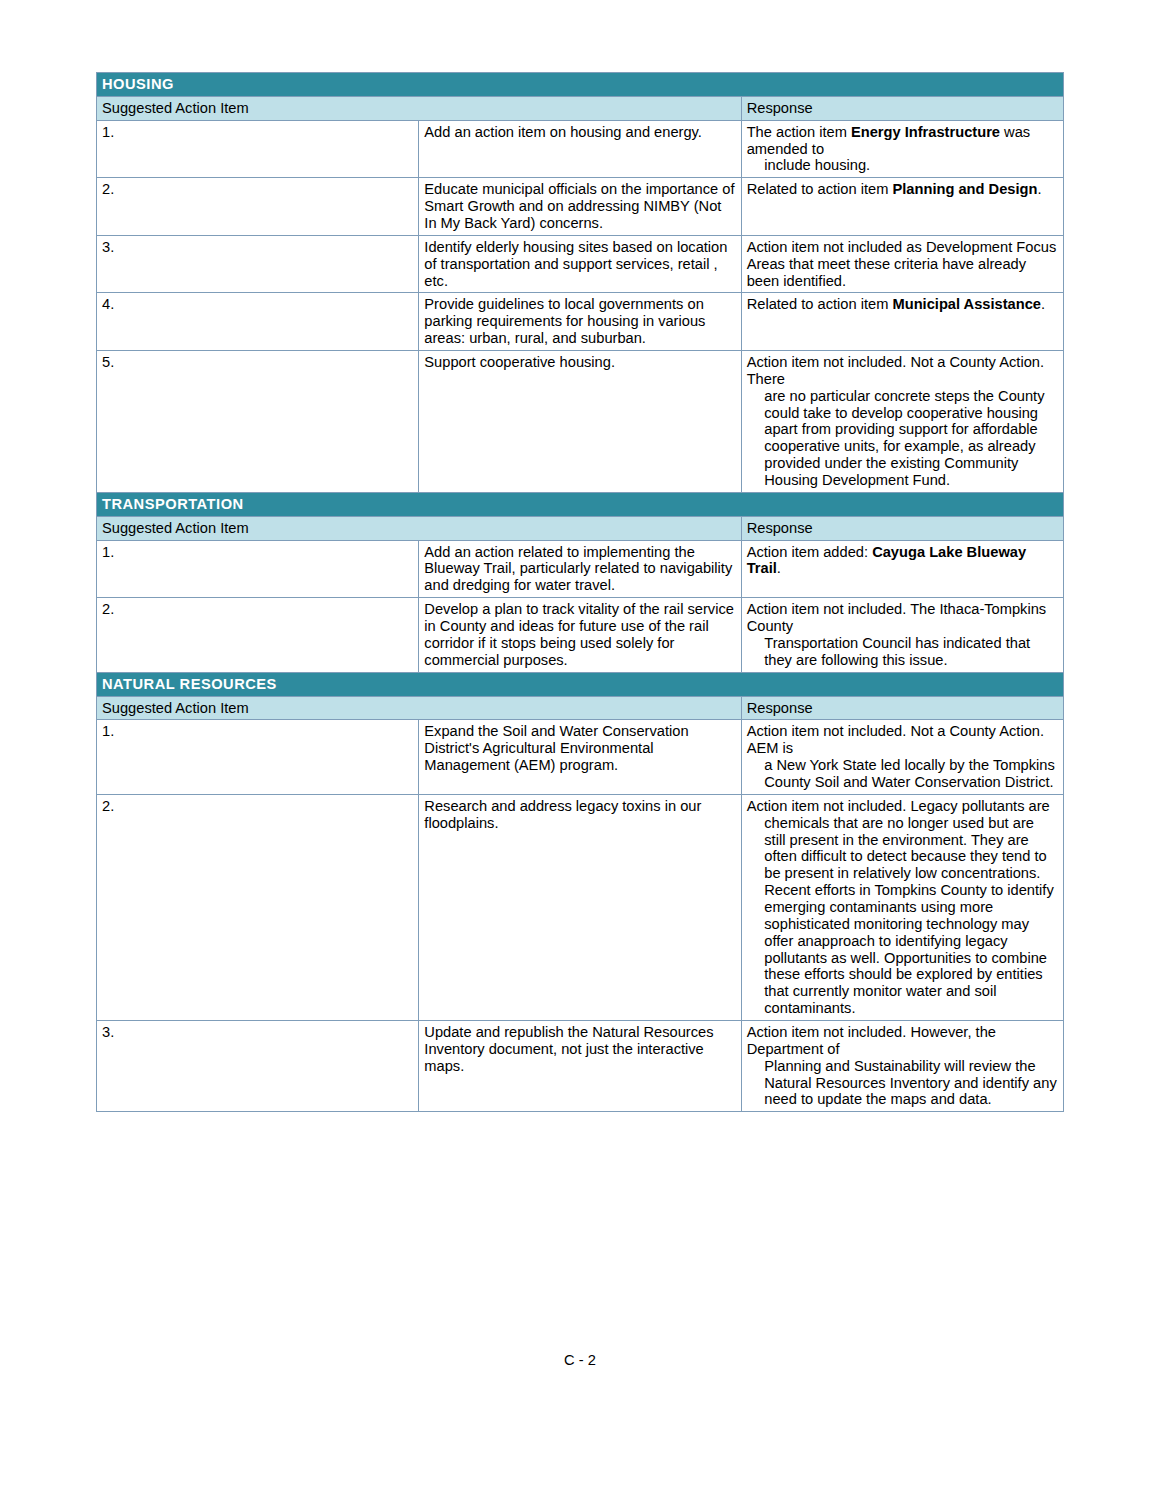| HOUSING |
| Suggested Action Item | Response |
| 1. | Add an action item on housing and energy. | The action item Energy Infrastructure was amended to include housing. |
| 2. | Educate municipal officials on the importance of Smart Growth and on addressing NIMBY (Not In My Back Yard) concerns. | Related to action item Planning and Design . |
| 3. | Identify elderly housing sites based on location of transportation and support services, retail , etc. | Action item not included as Development Focus Areas that meet these criteria have already been identified. |
| 4. | Provide guidelines to local governments on parking requirements for housing in various areas: urban, rural, and suburban. | Related to action item Municipal Assistance . |
| 5. | Support cooperative housing. | Action item not included. Not a County Action. There are no particular concrete steps the County could take to develop cooperative housing apart from providing support for affordable cooperative units, for example, as already provided under the existing Community Housing Development Fund. |
| TRANSPORTATION |
| Suggested Action Item | Response |
| 1. | Add an action related to implementing the Blueway Trail, particularly related to navigability and dredging for water travel. | Action item added: Cayuga Lake Blueway Trail . |
| 2. | Develop a plan to track vitality of the rail service in County and ideas for future use of the rail corridor if it stops being used solely for commercial purposes. | Action item not included. The Ithaca-Tompkins County Transportation Council has indicated that they are following this issue. |
| NATURAL RESOURCES |
| Suggested Action Item | Response |
| 1. | Expand the Soil and Water Conservation District's Agricultural Environmental Management (AEM) program. | Action item not included. Not a County Action. AEM is a New York State led locally by the Tompkins County Soil and Water Conservation District. |
| 2. | Research and address legacy toxins in our floodplains. | Action item not included. Legacy pollutants are chemicals that are no longer used but are still present in the environment. They are often difficult to detect because they tend to be present in relatively low concentrations. Recent efforts in Tompkins County to identify emerging contaminants using more sophisticated monitoring technology may offer anapproach to identifying legacy pollutants as well. Opportunities to combine these efforts should be explored by entities that currently monitor water and soil contaminants. |
| 3. | Update and republish the Natural Resources Inventory document, not just the interactive maps. | Action item not included. However, the Department of Planning and Sustainability will review the Natural Resources Inventory and identify any need to update the maps and data. |
C - 2